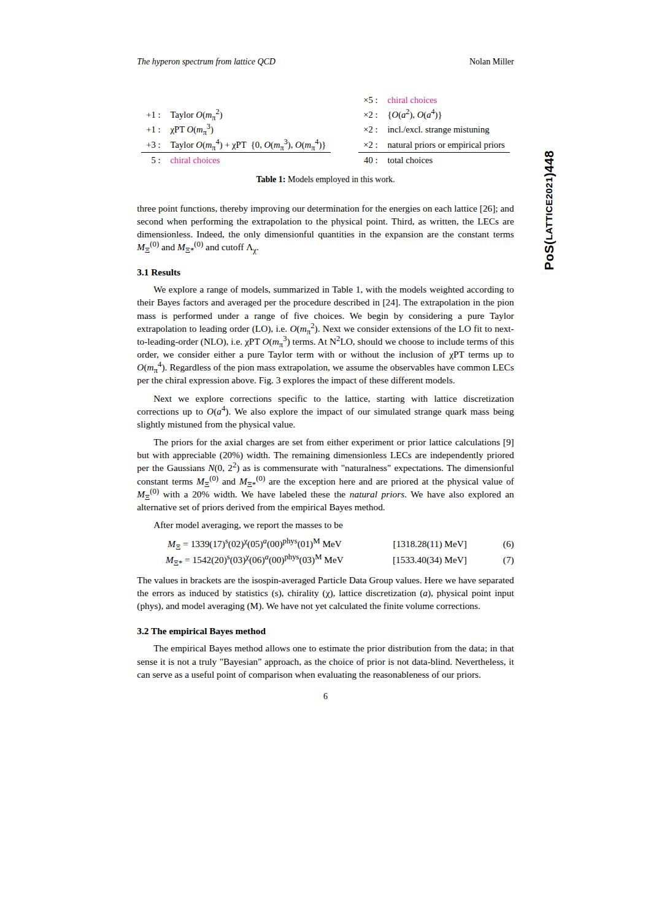The hyperon spectrum from lattice QCD
Nolan Miller
PoS(LATTICE2021)448
| | | | ×5 : | chiral choices |
| +1 : | Taylor O ( m π 2 ) | | ×2 : | { O ( a 2 ), O ( a 4 )} |
| +1 : | χPT O ( m π 3 ) | | ×2 : | incl./excl. strange mistuning |
| +3 : | Taylor O ( m π 4 ) + χPT {0, O ( m π 3 ), O ( m π 4 )} | | ×2 : | natural priors or empirical priors |
| 5 : | chiral choices | | 40 : | total choices |
Table 1: Models employed in this work.
three point functions, thereby improving our determination for the energies on each lattice [26]; and second when performing the extrapolation to the physical point. Third, as written, the LECs are dimensionless. Indeed, the only dimensionful quantities in the expansion are the constant terms MΞ(0) and MΞ*(0) and cutoff Λχ.
3.1 Results
We explore a range of models, summarized in Table 1, with the models weighted according to their Bayes factors and averaged per the procedure described in [24]. The extrapolation in the pion mass is performed under a range of five choices. We begin by considering a pure Taylor extrapolation to leading order (LO), i.e. O(mπ2). Next we consider extensions of the LO fit to next-to-leading-order (NLO), i.e. χPT O(mπ3) terms. At N2LO, should we choose to include terms of this order, we consider either a pure Taylor term with or without the inclusion of χPT terms up to O(mπ4). Regardless of the pion mass extrapolation, we assume the observables have common LECs per the chiral expression above. Fig. 3 explores the impact of these different models.
Next we explore corrections specific to the lattice, starting with lattice discretization corrections up to O(a4). We also explore the impact of our simulated strange quark mass being slightly mistuned from the physical value.
The priors for the axial charges are set from either experiment or prior lattice calculations [9] but with appreciable (20%) width. The remaining dimensionless LECs are independently priored per the Gaussians N(0, 22) as is commensurate with "naturalness" expectations. The dimensionful constant terms MΞ(0) and MΞ*(0) are the exception here and are priored at the physical value of MΞ(0) with a 20% width. We have labeled these the natural priors. We have also explored an alternative set of priors derived from the empirical Bayes method.
After model averaging, we report the masses to be
MΞ = 1339(17)s(02)χ(05)a(00)phys(01)M MeV
[1318.28(11) MeV]
(6)
MΞ* = 1542(20)s(03)χ(06)a(00)phys(03)M MeV
[1533.40(34) MeV]
(7)
The values in brackets are the isospin-averaged Particle Data Group values. Here we have separated the errors as induced by statistics (s), chirality (χ), lattice discretization (a), physical point input (phys), and model averaging (M). We have not yet calculated the finite volume corrections.
3.2 The empirical Bayes method
The empirical Bayes method allows one to estimate the prior distribution from the data; in that sense it is not a truly "Bayesian" approach, as the choice of prior is not data-blind. Nevertheless, it can serve as a useful point of comparison when evaluating the reasonableness of our priors.
6